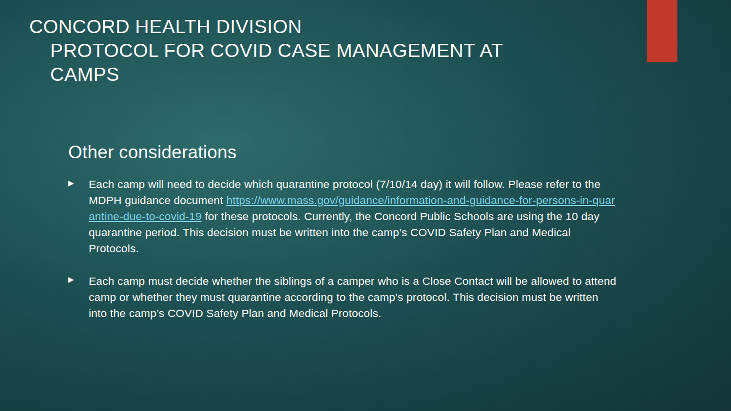CONCORD HEALTH DIVISION PROTOCOL FOR COVID CASE MANAGEMENT AT CAMPS
Other considerations
Each camp will need to decide which quarantine protocol (7/10/14 day) it will follow. Please refer to the MDPH guidance document https://www.mass.gov/guidance/information-and-guidance-for-persons-in-quarantine-due-to-covid-19 for these protocols. Currently, the Concord Public Schools are using the 10 day quarantine period. This decision must be written into the camp’s COVID Safety Plan and Medical Protocols.
Each camp must decide whether the siblings of a camper who is a Close Contact will be allowed to attend camp or whether they must quarantine according to the camp’s protocol. This decision must be written into the camp’s COVID Safety Plan and Medical Protocols.